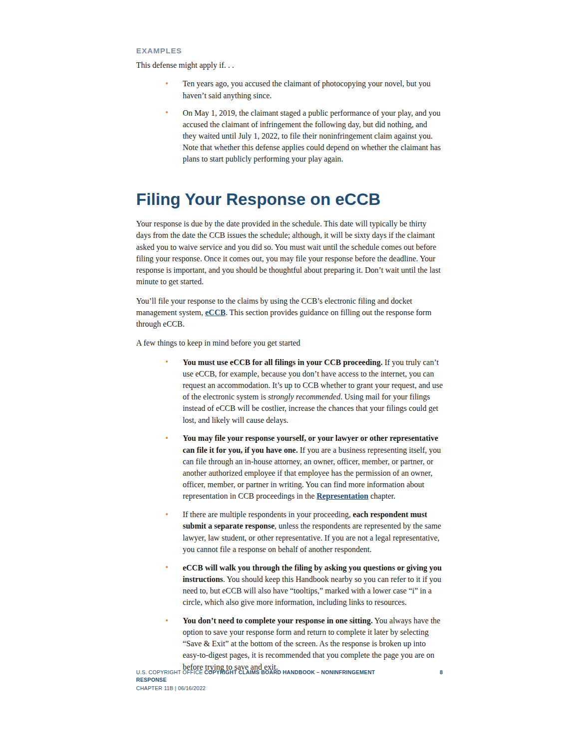Examples
This defense might apply if. . .
Ten years ago, you accused the claimant of photocopying your novel, but you haven’t said anything since.
On May 1, 2019, the claimant staged a public performance of your play, and you accused the claimant of infringement the following day, but did nothing, and they waited until July 1, 2022, to file their noninfringement claim against you. Note that whether this defense applies could depend on whether the claimant has plans to start publicly performing your play again.
Filing Your Response on eCCB
Your response is due by the date provided in the schedule. This date will typically be thirty days from the date the CCB issues the schedule; although, it will be sixty days if the claimant asked you to waive service and you did so. You must wait until the schedule comes out before filing your response. Once it comes out, you may file your response before the deadline. Your response is important, and you should be thoughtful about preparing it. Don’t wait until the last minute to get started.
You’ll file your response to the claims by using the CCB’s electronic filing and docket management system, eCCB. This section provides guidance on filling out the response form through eCCB.
A few things to keep in mind before you get started
You must use eCCB for all filings in your CCB proceeding. If you truly can’t use eCCB, for example, because you don’t have access to the internet, you can request an accommodation. It’s up to CCB whether to grant your request, and use of the electronic system is strongly recommended. Using mail for your filings instead of eCCB will be costlier, increase the chances that your filings could get lost, and likely will cause delays.
You may file your response yourself, or your lawyer or other representative can file it for you, if you have one. If you are a business representing itself, you can file through an in-house attorney, an owner, officer, member, or partner, or another authorized employee if that employee has the permission of an owner, officer, member, or partner in writing. You can find more information about representation in CCB proceedings in the Representation chapter.
If there are multiple respondents in your proceeding, each respondent must submit a separate response, unless the respondents are represented by the same lawyer, law student, or other representative. If you are not a legal representative, you cannot file a response on behalf of another respondent.
eCCB will walk you through the filing by asking you questions or giving you instructions. You should keep this Handbook nearby so you can refer to it if you need to, but eCCB will also have “tooltips,” marked with a lower case “i” in a circle, which also give more information, including links to resources.
You don’t need to complete your response in one sitting. You always have the option to save your response form and return to complete it later by selecting “Save & Exit” at the bottom of the screen. As the response is broken up into easy-to-digest pages, it is recommended that you complete the page you are on before trying to save and exit.
U.S. Copyright Office Copyright Claims Board Handbook – Noninfringement Response
8
Chapter 11B | 06/16/2022